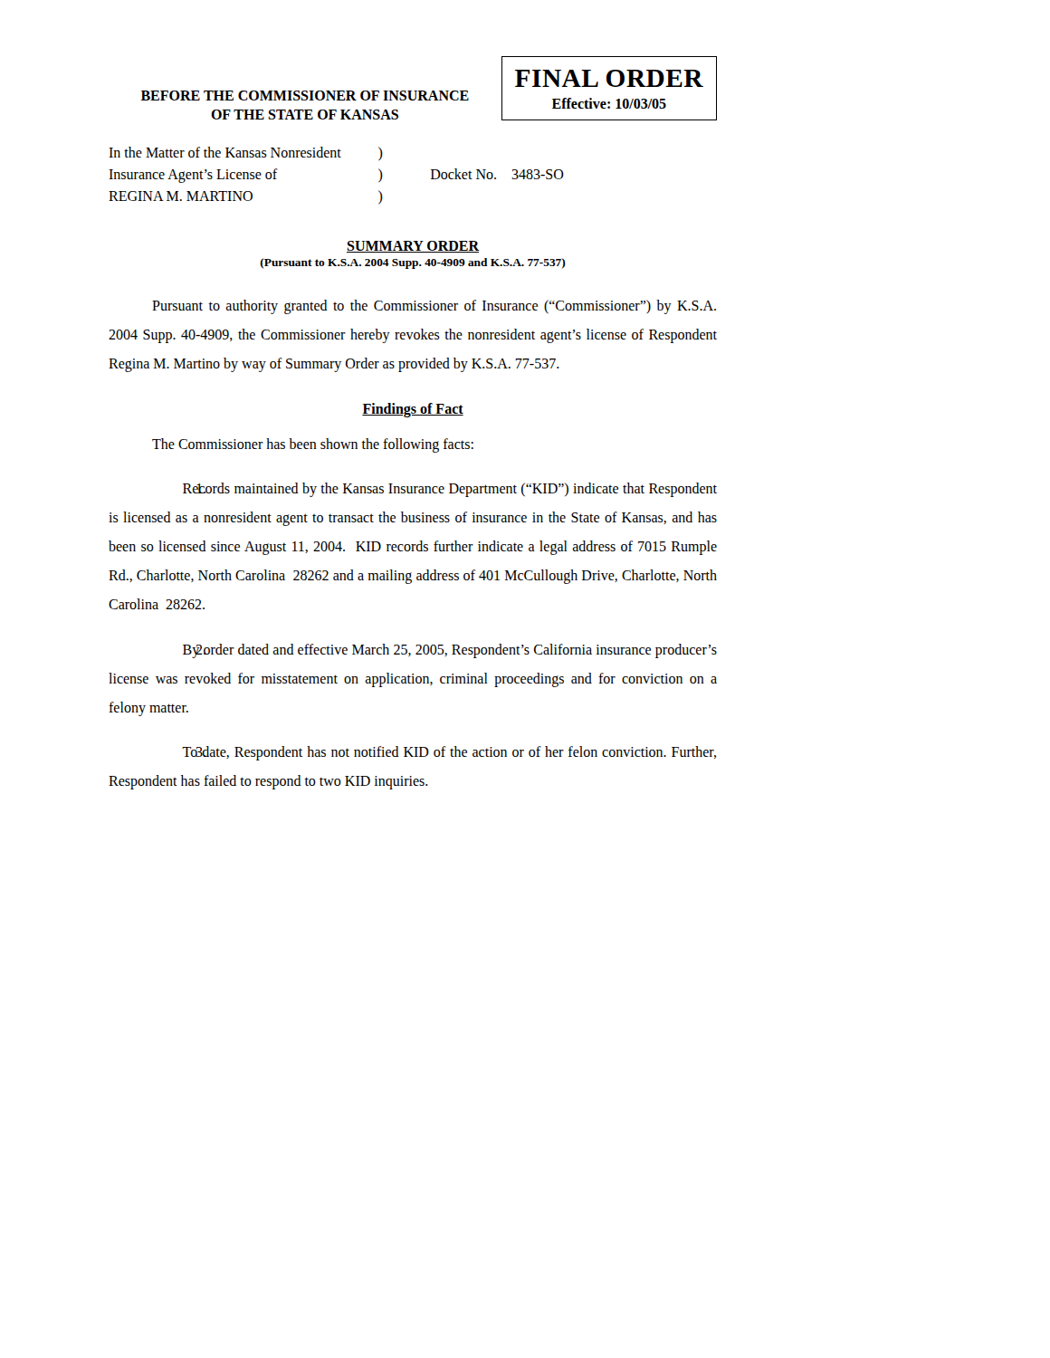FINAL ORDER
Effective: 10/03/05
BEFORE THE COMMISSIONER OF INSURANCE
OF THE STATE OF KANSAS
| In the Matter of the Kansas Nonresident | ) | |
| Insurance Agent’s License of | ) | Docket No. 3483-SO |
| REGINA M. MARTINO | ) | |
SUMMARY ORDER
(Pursuant to K.S.A. 2004 Supp. 40-4909 and K.S.A. 77-537)
Pursuant to authority granted to the Commissioner of Insurance (“Commissioner”) by K.S.A. 2004 Supp. 40-4909, the Commissioner hereby revokes the nonresident agent’s license of Respondent Regina M. Martino by way of Summary Order as provided by K.S.A. 77-537.
Findings of Fact
The Commissioner has been shown the following facts:
1. Records maintained by the Kansas Insurance Department (“KID”) indicate that Respondent is licensed as a nonresident agent to transact the business of insurance in the State of Kansas, and has been so licensed since August 11, 2004. KID records further indicate a legal address of 7015 Rumple Rd., Charlotte, North Carolina 28262 and a mailing address of 401 McCullough Drive, Charlotte, North Carolina 28262.
2. By order dated and effective March 25, 2005, Respondent’s California insurance producer’s license was revoked for misstatement on application, criminal proceedings and for conviction on a felony matter.
3. To date, Respondent has not notified KID of the action or of her felon conviction. Further, Respondent has failed to respond to two KID inquiries.